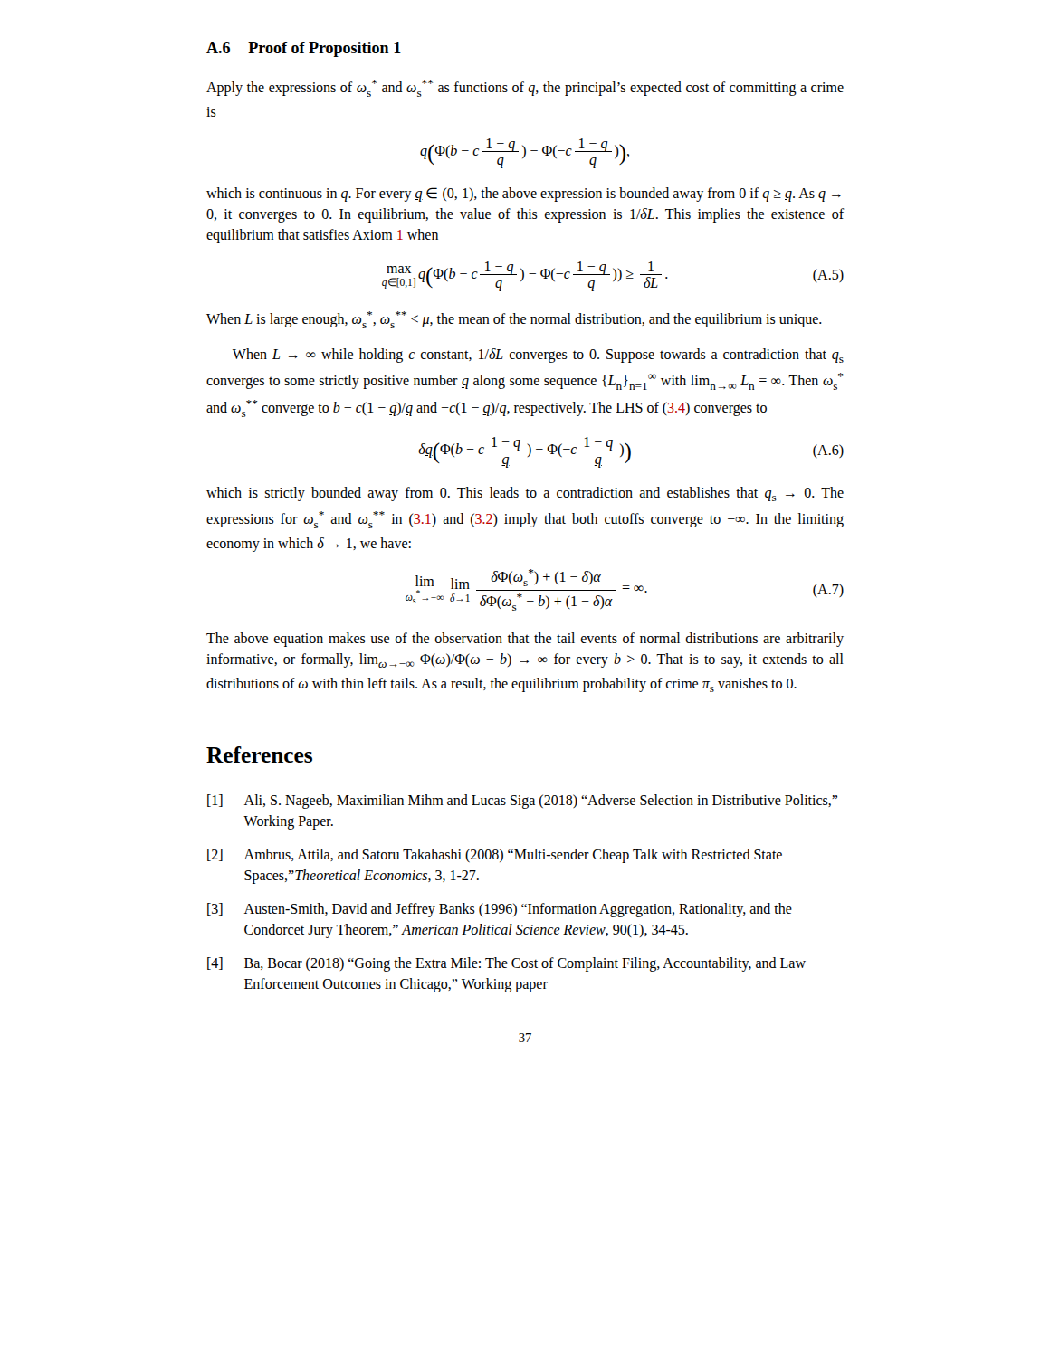A.6 Proof of Proposition 1
Apply the expressions of ωs* and ωs** as functions of q, the principal’s expected cost of committing a crime is
q(Φ(b − c 1 − q q) − Φ(−c 1 − q q)),
which is continuous in q. For every q ∈ (0, 1), the above expression is bounded away from 0 if q ≥ q. As q → 0, it converges to 0. In equilibrium, the value of this expression is 1/δL. This implies the existence of equilibrium that satisfies Axiom 1 when
max q∈[0,1] q(Φ(b − c 1 − q q) − Φ(−c 1 − q q)) ≥ 1 δL. (A.5)
When L is large enough, ωs*, ωs** < μ, the mean of the normal distribution, and the equilibrium is unique.
When L → ∞ while holding c constant, 1/δL converges to 0. Suppose towards a contradiction that qs converges to some strictly positive number q along some sequence {Ln}n=1∞ with limn→∞ Ln = ∞. Then ωs* and ωs** converge to b − c(1 − q)/q and −c(1 − q)/q, respectively. The LHS of (3.4) converges to
δq(Φ(b − c 1 − q q) − Φ(−c 1 − q q)) (A.6)
which is strictly bounded away from 0. This leads to a contradiction and establishes that qs → 0. The expressions for ωs* and ωs** in (3.1) and (3.2) imply that both cutoffs converge to −∞. In the limiting economy in which δ → 1, we have:
lim ωs*→−∞lim δ→1 δ Φ(ωs*) + (1 − δ)α δ Φ(ωs* − b) + (1 − δ)α = ∞. (A.7)
The above equation makes use of the observation that the tail events of normal distributions are arbitrarily informative, or formally, limω→−∞ Φ(ω)/Φ(ω − b) → ∞ for every b > 0. That is to say, it extends to all distributions of ω with thin left tails. As a result, the equilibrium probability of crime πs vanishes to 0.
References
[1] Ali, S. Nageeb, Maximilian Mihm and Lucas Siga (2018) “Adverse Selection in Distributive Politics,” Working Paper.
[2] Ambrus, Attila, and Satoru Takahashi (2008) “Multi-sender Cheap Talk with Restricted State Spaces,”Theoretical Economics, 3, 1-27.
[3] Austen-Smith, David and Jeffrey Banks (1996) “Information Aggregation, Rationality, and the Condorcet Jury Theorem,” American Political Science Review, 90(1), 34-45.
[4] Ba, Bocar (2018) “Going the Extra Mile: The Cost of Complaint Filing, Accountability, and Law Enforcement Outcomes in Chicago,” Working paper
37